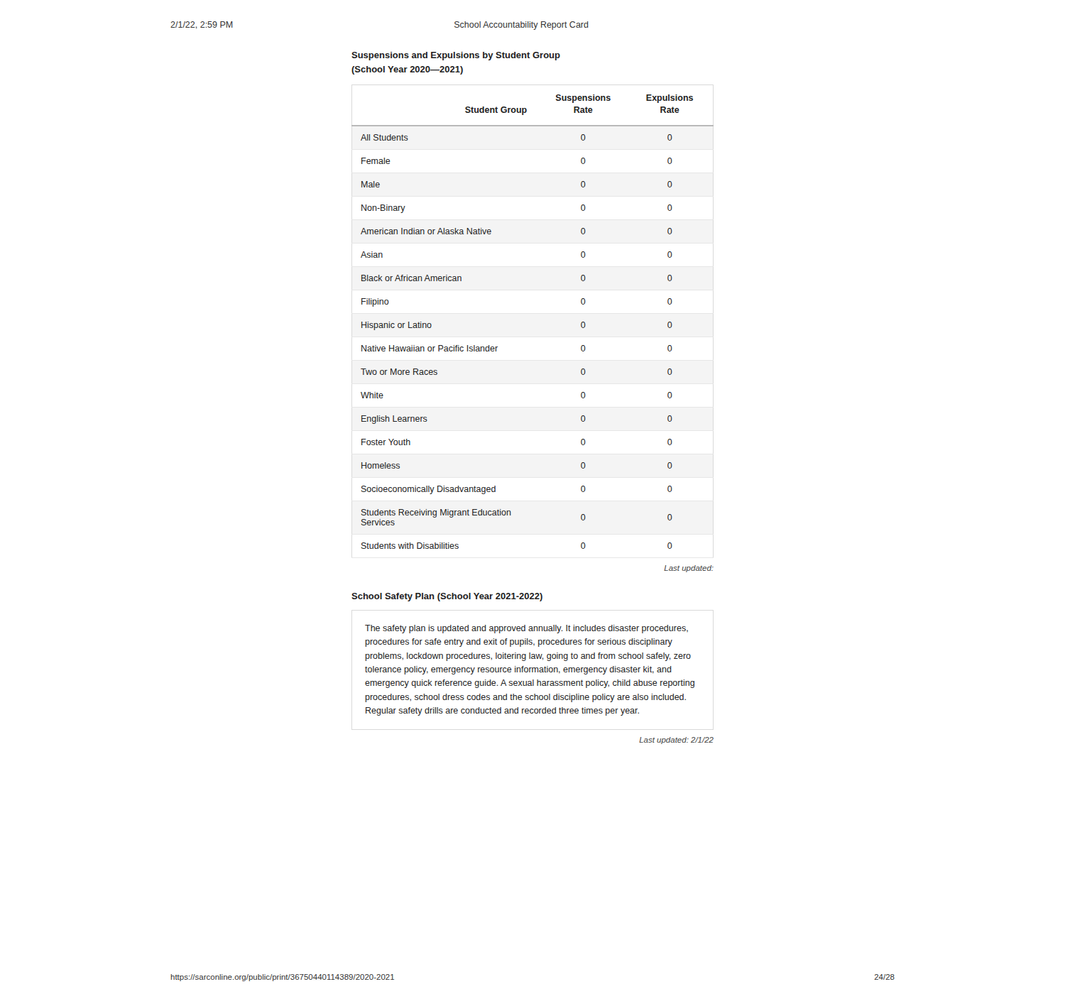2/1/22, 2:59 PM
School Accountability Report Card
Suspensions and Expulsions by Student Group (School Year 2020—2021)
| Student Group | Suspensions Rate | Expulsions Rate |
| --- | --- | --- |
| All Students | 0 | 0 |
| Female | 0 | 0 |
| Male | 0 | 0 |
| Non-Binary | 0 | 0 |
| American Indian or Alaska Native | 0 | 0 |
| Asian | 0 | 0 |
| Black or African American | 0 | 0 |
| Filipino | 0 | 0 |
| Hispanic or Latino | 0 | 0 |
| Native Hawaiian or Pacific Islander | 0 | 0 |
| Two or More Races | 0 | 0 |
| White | 0 | 0 |
| English Learners | 0 | 0 |
| Foster Youth | 0 | 0 |
| Homeless | 0 | 0 |
| Socioeconomically Disadvantaged | 0 | 0 |
| Students Receiving Migrant Education Services | 0 | 0 |
| Students with Disabilities | 0 | 0 |
Last updated:
School Safety Plan (School Year 2021-2022)
The safety plan is updated and approved annually. It includes disaster procedures, procedures for safe entry and exit of pupils, procedures for serious disciplinary problems, lockdown procedures, loitering law, going to and from school safely, zero tolerance policy, emergency resource information, emergency disaster kit, and emergency quick reference guide. A sexual harassment policy, child abuse reporting procedures, school dress codes and the school discipline policy are also included. Regular safety drills are conducted and recorded three times per year.
Last updated: 2/1/22
https://sarconline.org/public/print/36750440114389/2020-2021 24/28